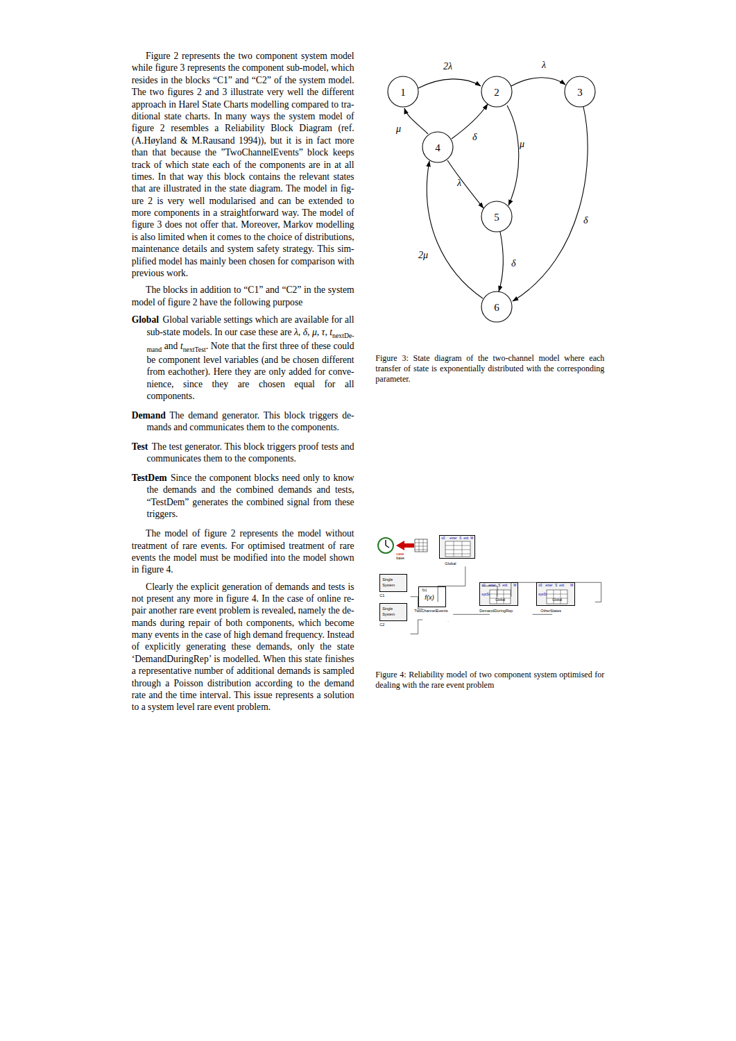Figure 2 represents the two component system model while figure 3 represents the component sub-model, which resides in the blocks “C1” and “C2” of the system model. The two figures 2 and 3 illustrate very well the different approach in Harel State Charts modelling compared to traditional state charts. In many ways the system model of figure 2 resembles a Reliability Block Diagram (ref. (A.Høyland & M.Rausand 1994)), but it is in fact more than that because the ”TwoChannelEvents” block keeps track of which state each of the components are in at all times. In that way this block contains the relevant states that are illustrated in the state diagram. The model in figure 2 is very well modularised and can be extended to more components in a straightforward way. The model of figure 3 does not offer that. Moreover, Markov modelling is also limited when it comes to the choice of distributions, maintenance details and system safety strategy. This simplified model has mainly been chosen for comparison with previous work.
The blocks in addition to “C1” and “C2” in the system model of figure 2 have the following purpose
Global
Global variable settings which are available for all sub-state models. In our case these are λ, δ, μ, τ, tnextDemand and tnextTest. Note that the first three of these could be component level variables (and be chosen different from eachother). Here they are only added for convenience, since they are chosen equal for all components.
Demand
The demand generator. This block triggers demands and communicates them to the components.
Test
The test generator. This block triggers proof tests and communicates them to the components.
TestDem
Since the component blocks need only to know the demands and the combined demands and tests, “TestDem” generates the combined signal from these triggers.
The model of figure 2 represents the model without treatment of rare events. For optimised treatment of rare events the model must be modified into the model shown in figure 4.
Clearly the explicit generation of demands and tests is not present any more in figure 4. In the case of online repair another rare event problem is revealed, namely the demands during repair of both components, which become many events in the case of high demand frequency. Instead of explicitly generating these demands, only the state ‘DemandDuringRep’ is modelled. When this state finishes a representative number of additional demands is sampled through a Poisson distribution according to the demand rate and the time interval. This issue represents a solution to a system level rare event problem.
1 2 3 4 5 6 2λ λ μ δ μ λ 2μ δ δ
Figure 3: State diagram of the two-channel model where each transfer of state is exponentially distributed with the corresponding parameter.
case
base
x0
M
enter
S
exit
Global
Single
System
C1
Single
System
C2
f(x)
f(x)
TwoChannelEvents
x0
M
enter
S
exit
sysState
Global
DemandDuringRep
x0
M
enter
S
exit
sysState
Global
OtherStates
.
Figure 4: Reliability model of two component system optimised for dealing with the rare event problem